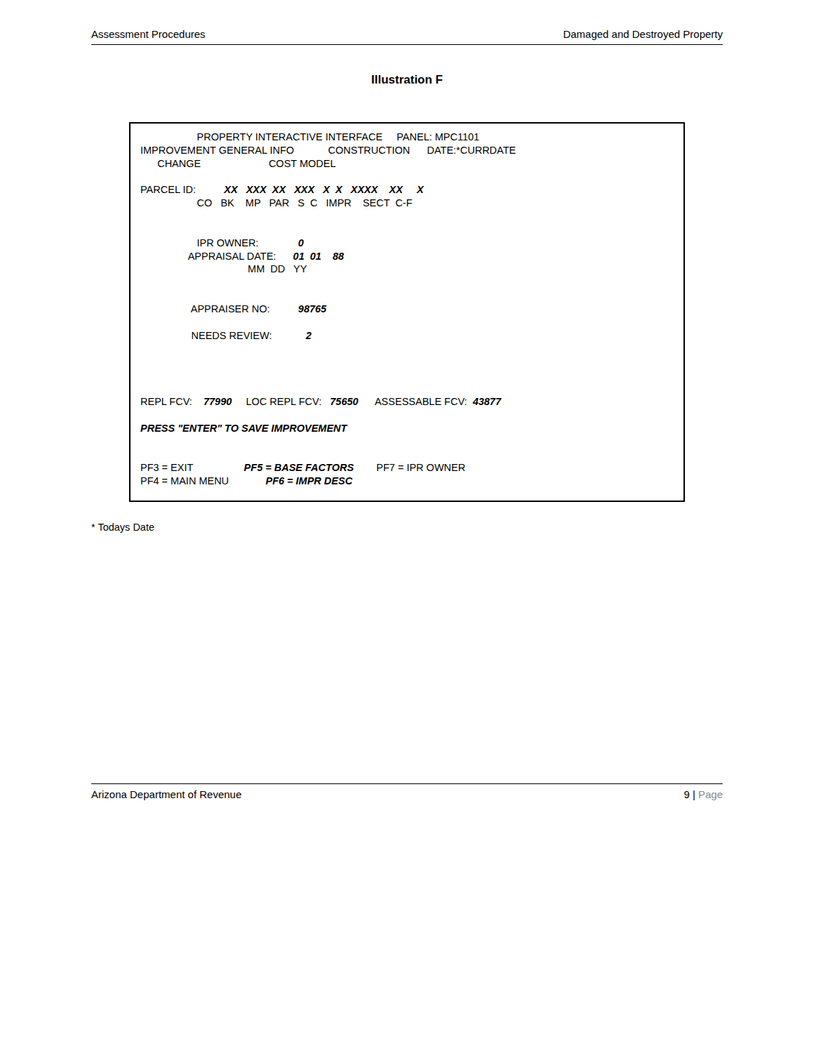Assessment Procedures
Damaged and Destroyed Property
Illustration F
                    PROPERTY INTERACTIVE INTERFACE     PANEL: MPC1101
IMPROVEMENT GENERAL INFO            CONSTRUCTION      DATE:*CURRDATE
      CHANGE                        COST MODEL

PARCEL ID:          XX   XXX  XX   XXX   X  X   XXXX    XX     X
                    CO   BK    MP   PAR   S  C   IMPR    SECT  C-F


                    IPR OWNER:              0
                 APPRAISAL DATE:      01  01    88
                                      MM  DD   YY


                  APPRAISER NO:          98765

                  NEEDS REVIEW:            2




REPL FCV:    77990     LOC REPL FCV:   75650      ASSESSABLE FCV:  43877

PRESS "ENTER" TO SAVE IMPROVEMENT


PF3 = EXIT                  PF5 = BASE FACTORS        PF7 = IPR OWNER
PF4 = MAIN MENU             PF6 = IMPR DESC
* Todays Date
Arizona Department of Revenue
9 | Page